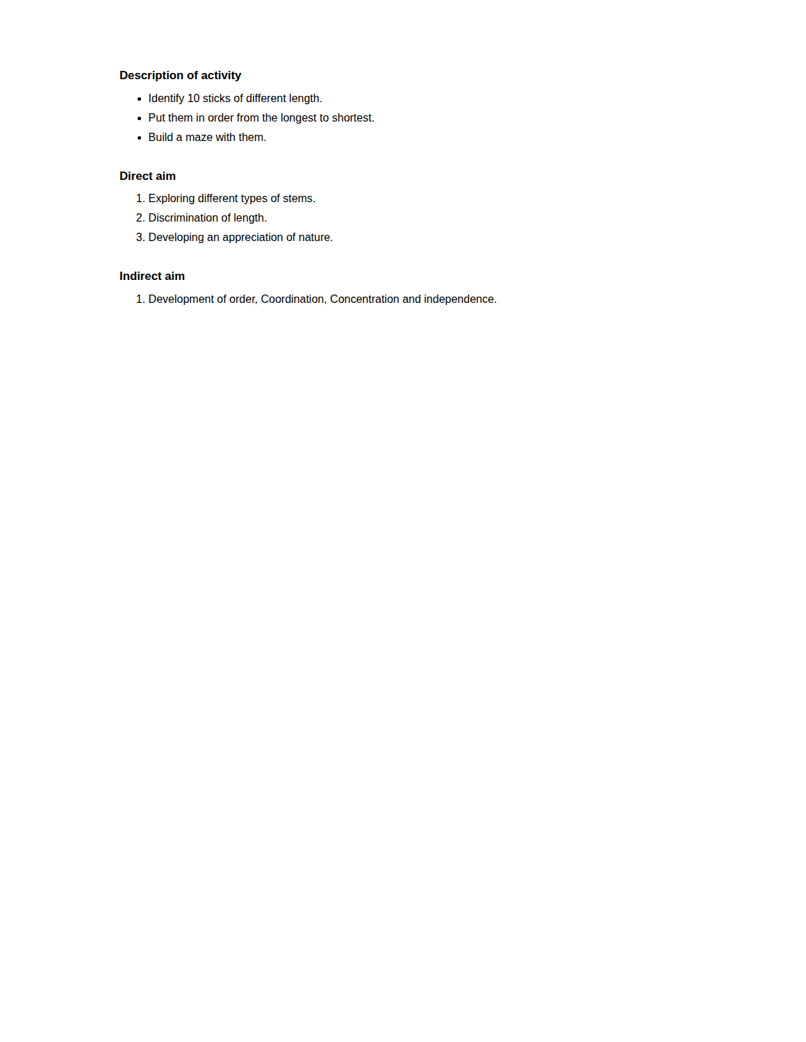Description of activity
Identify 10 sticks of different length.
Put them in order from the longest to shortest.
Build a maze with them.
Direct aim
Exploring different types of stems.
Discrimination of length.
Developing an appreciation of nature.
Indirect aim
Development of order, Coordination, Concentration and independence.